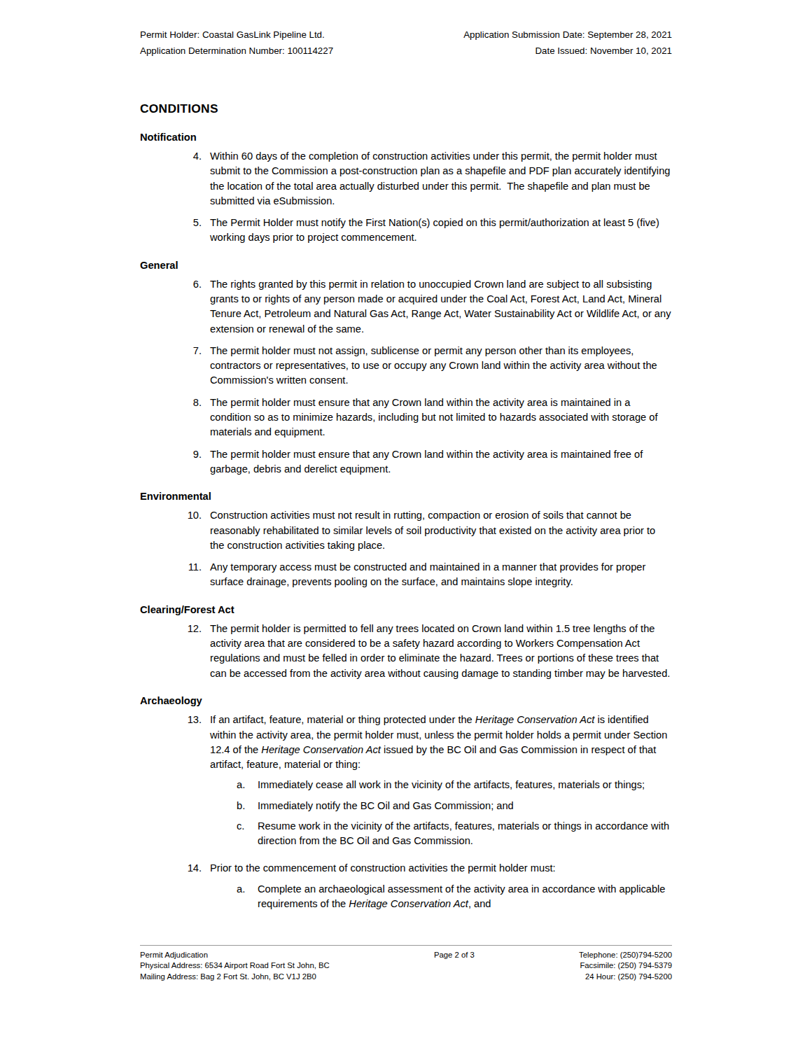Permit Holder: Coastal GasLink Pipeline Ltd.
Application Submission Date: September 28, 2021
Application Determination Number: 100114227
Date Issued: November 10, 2021
CONDITIONS
Notification
4. Within 60 days of the completion of construction activities under this permit, the permit holder must submit to the Commission a post-construction plan as a shapefile and PDF plan accurately identifying the location of the total area actually disturbed under this permit. The shapefile and plan must be submitted via eSubmission.
5. The Permit Holder must notify the First Nation(s) copied on this permit/authorization at least 5 (five) working days prior to project commencement.
General
6. The rights granted by this permit in relation to unoccupied Crown land are subject to all subsisting grants to or rights of any person made or acquired under the Coal Act, Forest Act, Land Act, Mineral Tenure Act, Petroleum and Natural Gas Act, Range Act, Water Sustainability Act or Wildlife Act, or any extension or renewal of the same.
7. The permit holder must not assign, sublicense or permit any person other than its employees, contractors or representatives, to use or occupy any Crown land within the activity area without the Commission's written consent.
8. The permit holder must ensure that any Crown land within the activity area is maintained in a condition so as to minimize hazards, including but not limited to hazards associated with storage of materials and equipment.
9. The permit holder must ensure that any Crown land within the activity area is maintained free of garbage, debris and derelict equipment.
Environmental
10. Construction activities must not result in rutting, compaction or erosion of soils that cannot be reasonably rehabilitated to similar levels of soil productivity that existed on the activity area prior to the construction activities taking place.
11. Any temporary access must be constructed and maintained in a manner that provides for proper surface drainage, prevents pooling on the surface, and maintains slope integrity.
Clearing/Forest Act
12. The permit holder is permitted to fell any trees located on Crown land within 1.5 tree lengths of the activity area that are considered to be a safety hazard according to Workers Compensation Act regulations and must be felled in order to eliminate the hazard. Trees or portions of these trees that can be accessed from the activity area without causing damage to standing timber may be harvested.
Archaeology
13. If an artifact, feature, material or thing protected under the Heritage Conservation Act is identified within the activity area, the permit holder must, unless the permit holder holds a permit under Section 12.4 of the Heritage Conservation Act issued by the BC Oil and Gas Commission in respect of that artifact, feature, material or thing:
a. Immediately cease all work in the vicinity of the artifacts, features, materials or things;
b. Immediately notify the BC Oil and Gas Commission; and
c. Resume work in the vicinity of the artifacts, features, materials or things in accordance with direction from the BC Oil and Gas Commission.
14. Prior to the commencement of construction activities the permit holder must:
a. Complete an archaeological assessment of the activity area in accordance with applicable requirements of the Heritage Conservation Act, and
Permit Adjudication
Physical Address: 6534 Airport Road Fort St John, BC
Mailing Address: Bag 2 Fort St. John, BC V1J 2B0
Page 2 of 3
Telephone: (250)794-5200
Facsimile: (250) 794-5379
24 Hour: (250) 794-5200